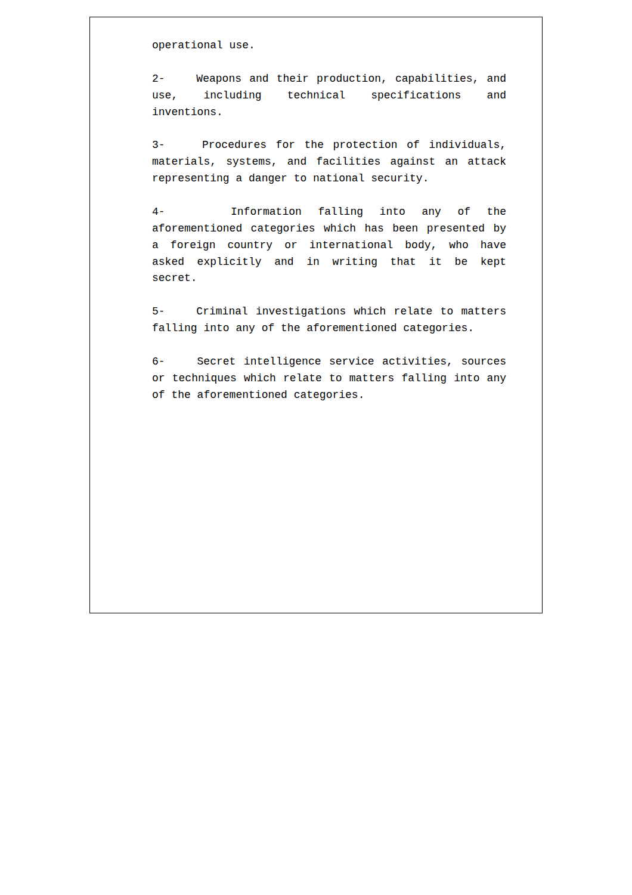operational use.
2- Weapons and their production, capabilities, and use, including technical specifications and inventions.
3- Procedures for the protection of individuals, materials, systems, and facilities against an attack representing a danger to national security.
4- Information falling into any of the aforementioned categories which has been presented by a foreign country or international body, who have asked explicitly and in writing that it be kept secret.
5- Criminal investigations which relate to matters falling into any of the aforementioned categories.
6- Secret intelligence service activities, sources or techniques which relate to matters falling into any of the aforementioned categories.